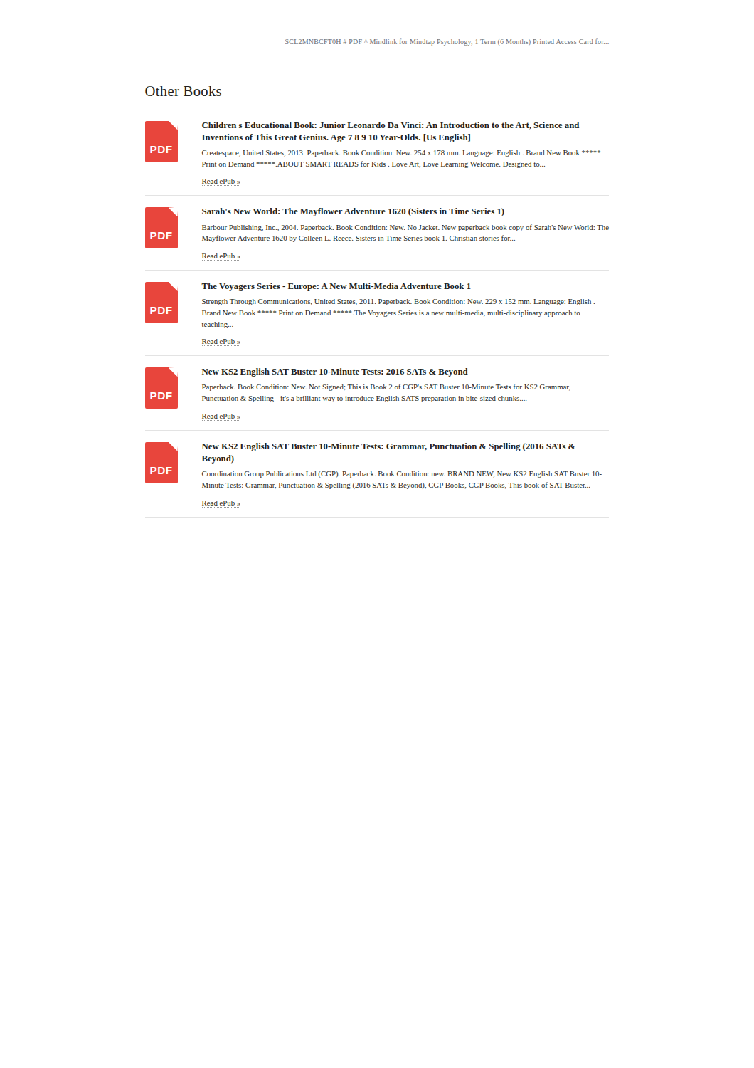SCL2MNBCFT0H # PDF ^ Mindlink for Mindtap Psychology, 1 Term (6 Months) Printed Access Card for...
Other Books
PDF
Children s Educational Book: Junior Leonardo Da Vinci: An Introduction to the Art, Science and Inventions of This Great Genius. Age 7 8 9 10 Year-Olds. [Us English]
Createspace, United States, 2013. Paperback. Book Condition: New. 254 x 178 mm. Language: English . Brand New Book ***** Print on Demand *****.ABOUT SMART READS for Kids . Love Art, Love Learning Welcome. Designed to...
Read ePub
PDF
Sarah's New World: The Mayflower Adventure 1620 (Sisters in Time Series 1)
Barbour Publishing, Inc., 2004. Paperback. Book Condition: New. No Jacket. New paperback book copy of Sarah's New World: The Mayflower Adventure 1620 by Colleen L. Reece. Sisters in Time Series book 1. Christian stories for...
Read ePub
PDF
The Voyagers Series - Europe: A New Multi-Media Adventure Book 1
Strength Through Communications, United States, 2011. Paperback. Book Condition: New. 229 x 152 mm. Language: English . Brand New Book ***** Print on Demand *****.The Voyagers Series is a new multi-media, multi-disciplinary approach to teaching...
Read ePub
PDF
New KS2 English SAT Buster 10-Minute Tests: 2016 SATs & Beyond
Paperback. Book Condition: New. Not Signed; This is Book 2 of CGP's SAT Buster 10-Minute Tests for KS2 Grammar, Punctuation & Spelling - it's a brilliant way to introduce English SATS preparation in bite-sized chunks....
Read ePub
PDF
New KS2 English SAT Buster 10-Minute Tests: Grammar, Punctuation & Spelling (2016 SATs & Beyond)
Coordination Group Publications Ltd (CGP). Paperback. Book Condition: new. BRAND NEW, New KS2 English SAT Buster 10-Minute Tests: Grammar, Punctuation & Spelling (2016 SATs & Beyond), CGP Books, CGP Books, This book of SAT Buster...
Read ePub